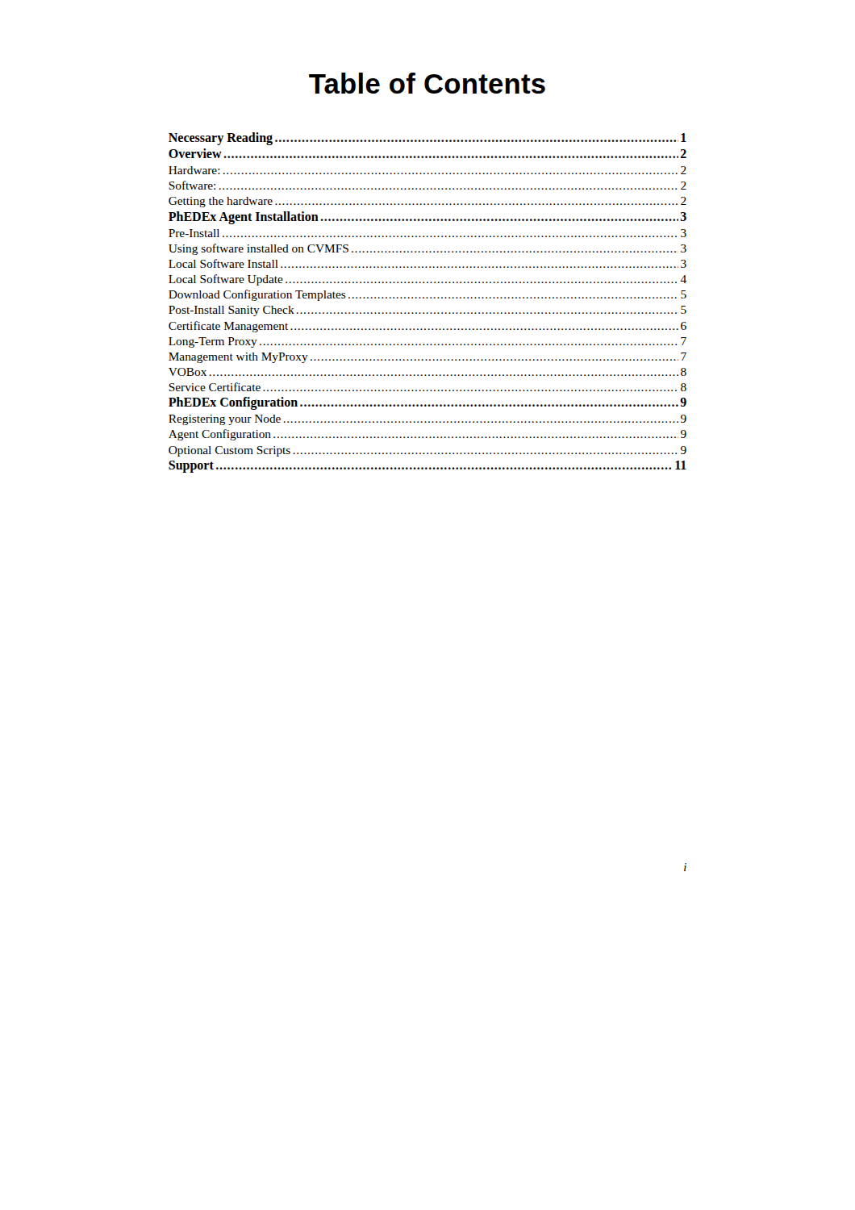Table of Contents
Necessary Reading 1
Overview 2
Hardware: 2
Software: 2
Getting the hardware 2
PhEDEx Agent Installation 3
Pre-Install 3
Using software installed on CVMFS 3
Local Software Install 3
Local Software Update 4
Download Configuration Templates 5
Post-Install Sanity Check 5
Certificate Management 6
Long-Term Proxy 7
Management with MyProxy 7
VOBox 8
Service Certificate 8
PhEDEx Configuration 9
Registering your Node 9
Agent Configuration 9
Optional Custom Scripts 9
Support 11
i